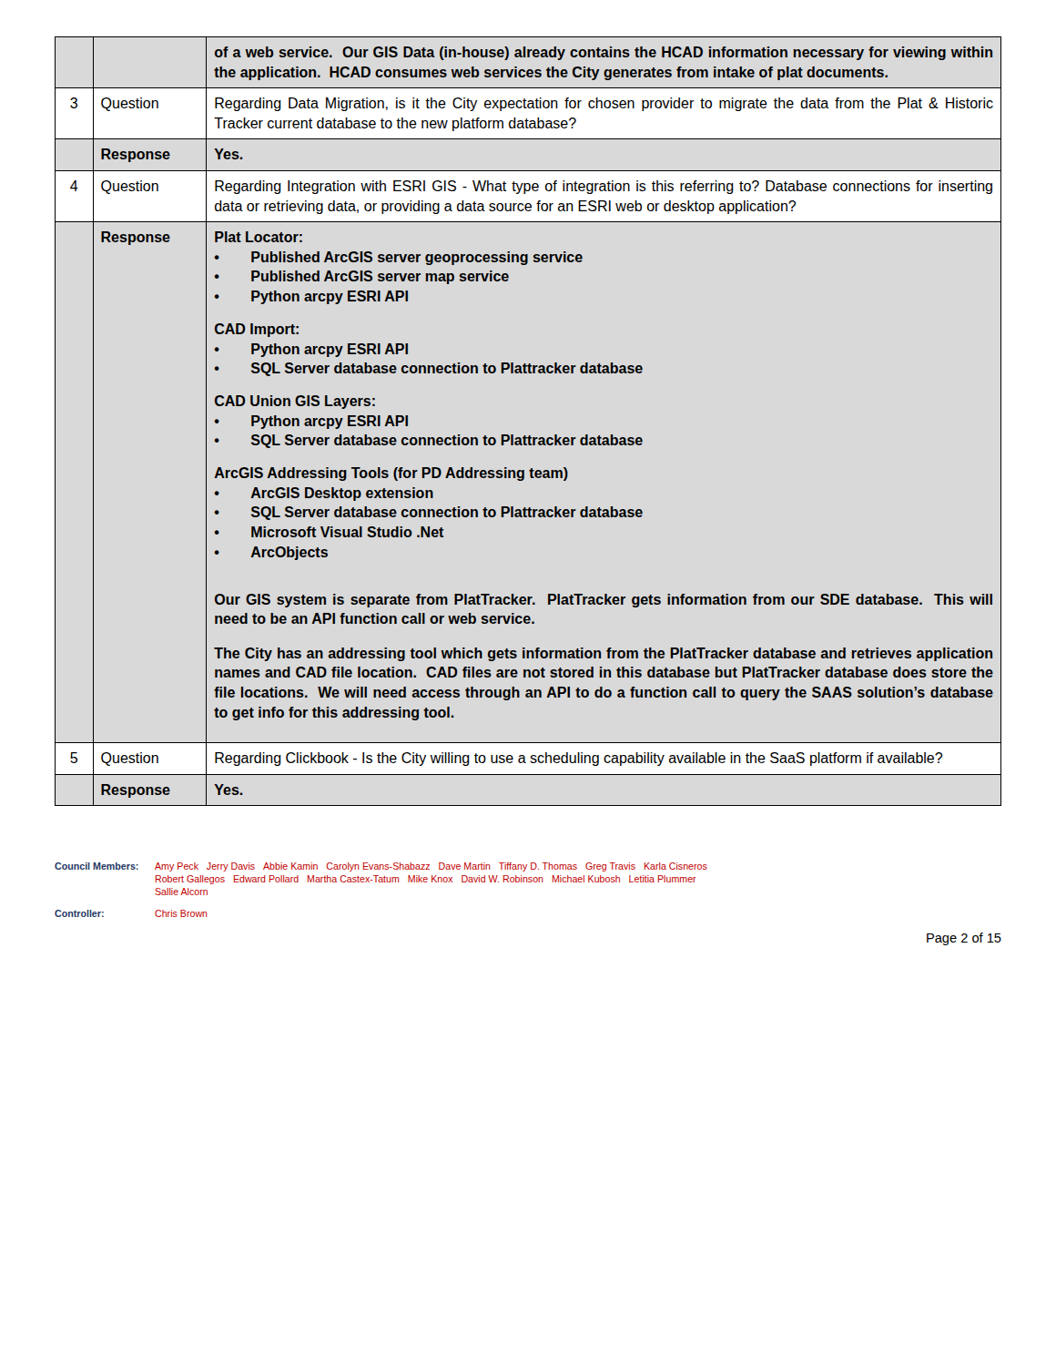| | | of a web service. Our GIS Data (in-house) already contains the HCAD information necessary for viewing within the application. HCAD consumes web services the City generates from intake of plat documents. |
| 3 | Question | Regarding Data Migration, is it the City expectation for chosen provider to migrate the data from the Plat & Historic Tracker current database to the new platform database? |
| | Response | Yes. |
| 4 | Question | Regarding Integration with ESRI GIS - What type of integration is this referring to? Database connections for inserting data or retrieving data, or providing a data source for an ESRI web or desktop application? |
| | Response | Plat Locator: Published ArcGIS server geoprocessing service Published ArcGIS server map service Python arcpy ESRI API CAD Import: Python arcpy ESRI API SQL Server database connection to Plattracker database CAD Union GIS Layers: Python arcpy ESRI API SQL Server database connection to Plattracker database ArcGIS Addressing Tools (for PD Addressing team) ArcGIS Desktop extension SQL Server database connection to Plattracker database Microsoft Visual Studio .Net ArcObjects Our GIS system is separate from PlatTracker. PlatTracker gets information from our SDE database. This will need to be an API function call or web service. The City has an addressing tool which gets information from the PlatTracker database and retrieves application names and CAD file location. CAD files are not stored in this database but PlatTracker database does store the file locations. We will need access through an API to do a function call to query the SAAS solution’s database to get info for this addressing tool. |
| 5 | Question | Regarding Clickbook - Is the City willing to use a scheduling capability available in the SaaS platform if available? |
| | Response | Yes. |
Council Members:
Amy Peck Jerry Davis Abbie Kamin Carolyn Evans-Shabazz Dave Martin Tiffany D. Thomas Greg Travis Karla Cisneros
Robert Gallegos Edward Pollard Martha Castex-Tatum Mike Knox David W. Robinson Michael Kubosh Letitia Plummer
Sallie Alcorn
Controller:
Chris Brown
Page 2 of 15